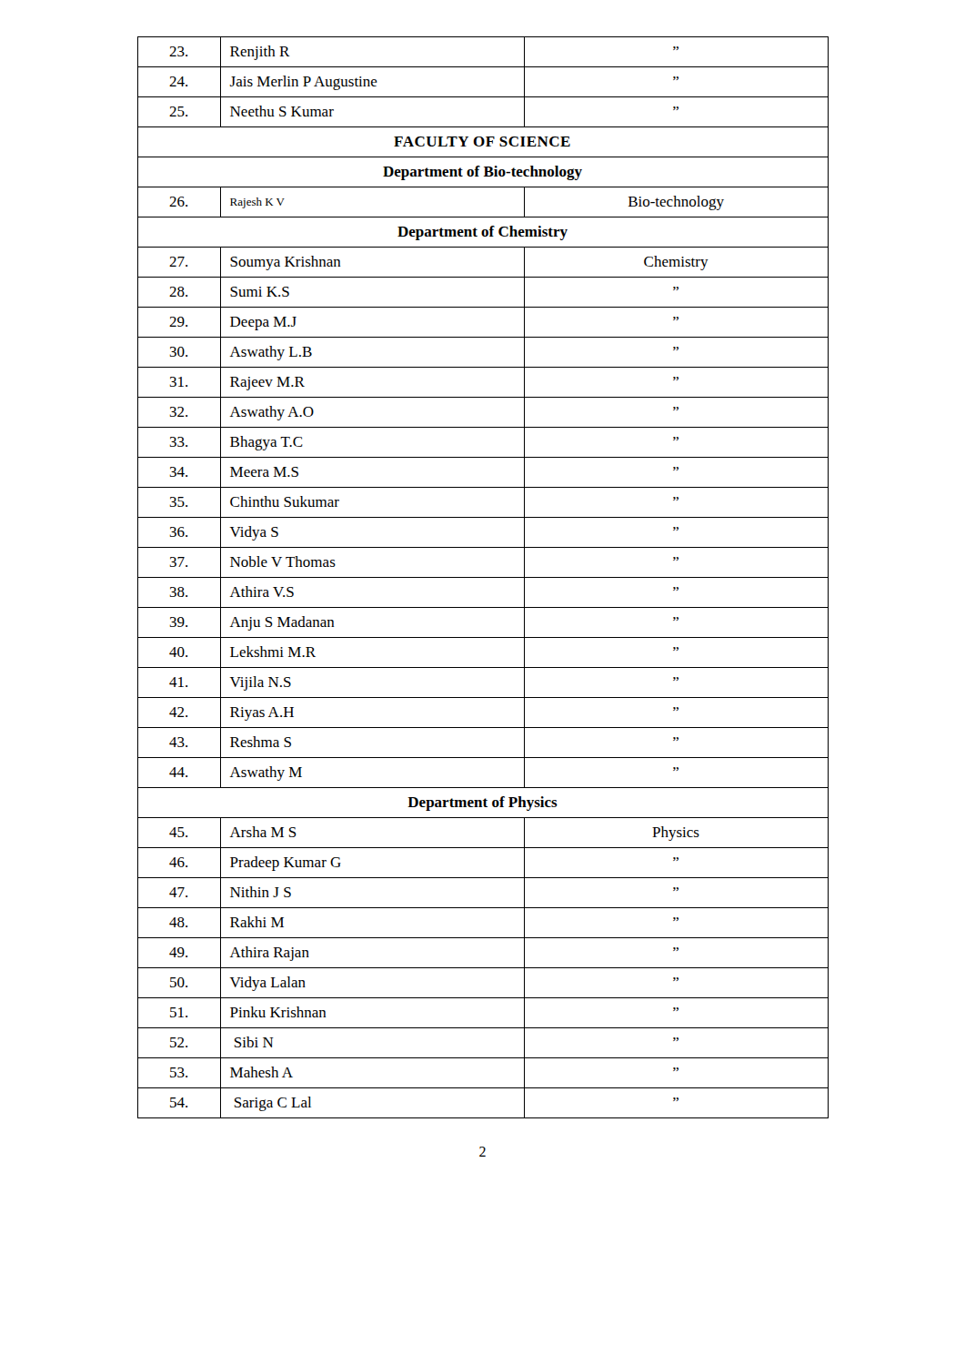| 23. | Renjith R | ” |
| 24. | Jais Merlin P Augustine | ” |
| 25. | Neethu S Kumar | ” |
| FACULTY OF SCIENCE |
| Department of Bio-technology |
| 26. | Rajesh K V | Bio-technology |
| Department of Chemistry |
| 27. | Soumya Krishnan | Chemistry |
| 28. | Sumi K.S | ” |
| 29. | Deepa M.J | ” |
| 30. | Aswathy L.B | ” |
| 31. | Rajeev M.R | ” |
| 32. | Aswathy A.O | ” |
| 33. | Bhagya T.C | ” |
| 34. | Meera M.S | ” |
| 35. | Chinthu Sukumar | ” |
| 36. | Vidya S | ” |
| 37. | Noble V Thomas | ” |
| 38. | Athira V.S | ” |
| 39. | Anju S Madanan | ” |
| 40. | Lekshmi M.R | ” |
| 41. | Vijila N.S | ” |
| 42. | Riyas A.H | ” |
| 43. | Reshma S | ” |
| 44. | Aswathy M | ” |
| Department of Physics |
| 45. | Arsha M S | Physics |
| 46. | Pradeep Kumar G | ” |
| 47. | Nithin J S | ” |
| 48. | Rakhi M | ” |
| 49. | Athira Rajan | ” |
| 50. | Vidya Lalan | ” |
| 51. | Pinku Krishnan | ” |
| 52. | Sibi N | ” |
| 53. | Mahesh A | ” |
| 54. | Sariga C Lal | ” |
2